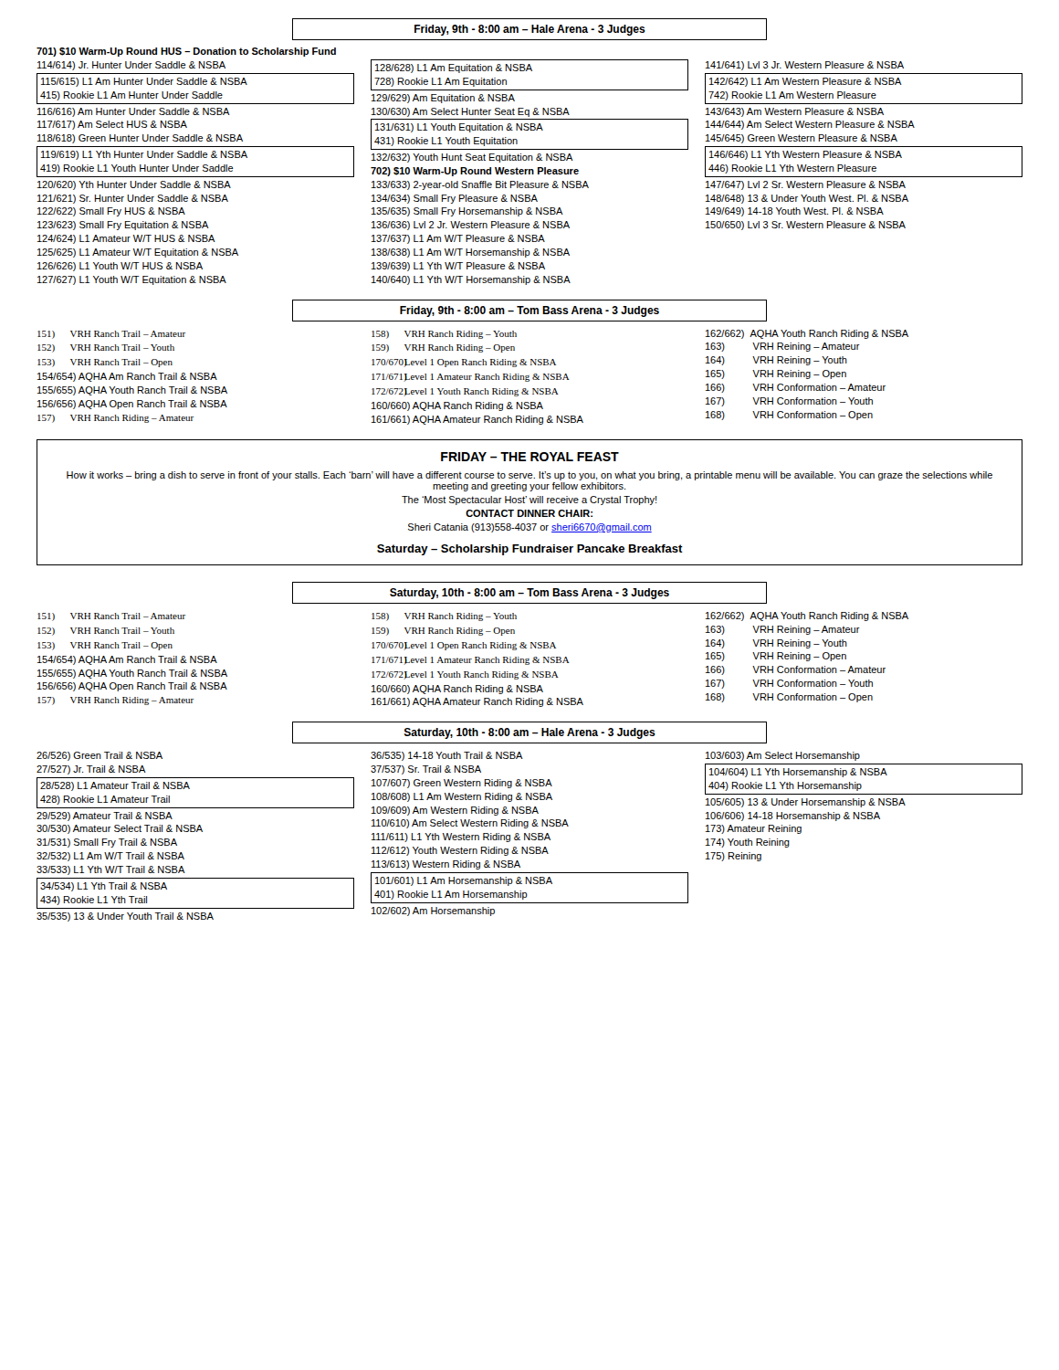Friday, 9th - 8:00 am – Hale Arena - 3 Judges
701) $10 Warm-Up Round HUS – Donation to Scholarship Fund
114/614) Jr. Hunter Under Saddle & NSBA
115/615) L1 Am Hunter Under Saddle & NSBA
415) Rookie L1 Am Hunter Under Saddle
116/616) Am Hunter Under Saddle & NSBA
117/617) Am Select HUS & NSBA
118/618) Green Hunter Under Saddle & NSBA
119/619) L1 Yth Hunter Under Saddle & NSBA
419) Rookie L1 Youth Hunter Under Saddle
120/620) Yth Hunter Under Saddle & NSBA
121/621) Sr. Hunter Under Saddle & NSBA
122/622) Small Fry HUS & NSBA
123/623) Small Fry Equitation & NSBA
124/624) L1 Amateur W/T HUS & NSBA
125/625) L1 Amateur W/T Equitation & NSBA
126/626) L1 Youth W/T HUS & NSBA
127/627) L1 Youth W/T Equitation & NSBA
128/628) L1 Am Equitation & NSBA
728) Rookie L1 Am Equitation
129/629) Am Equitation & NSBA
130/630) Am Select Hunter Seat Eq & NSBA
131/631) L1 Youth Equitation & NSBA
431) Rookie L1 Youth Equitation
132/632) Youth Hunt Seat Equitation & NSBA
702) $10 Warm-Up Round Western Pleasure
133/633) 2-year-old Snaffle Bit Pleasure & NSBA
134/634) Small Fry Pleasure & NSBA
135/635) Small Fry Horsemanship & NSBA
136/636) Lvl 2 Jr. Western Pleasure & NSBA
137/637) L1 Am W/T Pleasure & NSBA
138/638) L1 Am W/T Horsemanship & NSBA
139/639) L1 Yth W/T Pleasure & NSBA
140/640) L1 Yth W/T Horsemanship & NSBA
141/641) Lvl 3 Jr. Western Pleasure & NSBA
142/642) L1 Am Western Pleasure & NSBA
742) Rookie L1 Am Western Pleasure
143/643) Am Western Pleasure & NSBA
144/644) Am Select Western Pleasure & NSBA
145/645) Green Western Pleasure & NSBA
146/646) L1 Yth Western Pleasure & NSBA
446) Rookie L1 Yth Western Pleasure
147/647) Lvl 2 Sr. Western Pleasure & NSBA
148/648) 13 & Under Youth West. Pl. & NSBA
149/649) 14-18 Youth West. Pl. & NSBA
150/650) Lvl 3 Sr. Western Pleasure & NSBA
Friday, 9th - 8:00 am – Tom Bass Arena - 3 Judges
151) VRH Ranch Trail – Amateur
152) VRH Ranch Trail – Youth
153) VRH Ranch Trail – Open
154/654) AQHA Am Ranch Trail & NSBA
155/655) AQHA Youth Ranch Trail & NSBA
156/656) AQHA Open Ranch Trail & NSBA
157) VRH Ranch Riding – Amateur
158) VRH Ranch Riding – Youth
159) VRH Ranch Riding – Open
170/670) Level 1 Open Ranch Riding & NSBA
171/671) Level 1 Amateur Ranch Riding & NSBA
172/672) Level 1 Youth Ranch Riding & NSBA
160/660) AQHA Ranch Riding & NSBA
161/661) AQHA Amateur Ranch Riding & NSBA
162/662) AQHA Youth Ranch Riding & NSBA
163) VRH Reining – Amateur
164) VRH Reining – Youth
165) VRH Reining – Open
166) VRH Conformation – Amateur
167) VRH Conformation – Youth
168) VRH Conformation – Open
FRIDAY – THE ROYAL FEAST
How it works – bring a dish to serve in front of your stalls. Each ‘barn’ will have a different course to serve. It’s up to you, on what you bring, a printable menu will be available. You can graze the selections while meeting and greeting your fellow exhibitors.
The ‘Most Spectacular Host’ will receive a Crystal Trophy!
CONTACT DINNER CHAIR:
Sheri Catania (913)558-4037 or sheri6670@gmail.com
Saturday – Scholarship Fundraiser Pancake Breakfast
Saturday, 10th - 8:00 am – Tom Bass Arena - 3 Judges
151) VRH Ranch Trail – Amateur
152) VRH Ranch Trail – Youth
153) VRH Ranch Trail – Open
154/654) AQHA Am Ranch Trail & NSBA
155/655) AQHA Youth Ranch Trail & NSBA
156/656) AQHA Open Ranch Trail & NSBA
157) VRH Ranch Riding – Amateur
158) VRH Ranch Riding – Youth
159) VRH Ranch Riding – Open
170/670) Level 1 Open Ranch Riding & NSBA
171/671) Level 1 Amateur Ranch Riding & NSBA
172/672) Level 1 Youth Ranch Riding & NSBA
160/660) AQHA Ranch Riding & NSBA
161/661) AQHA Amateur Ranch Riding & NSBA
162/662) AQHA Youth Ranch Riding & NSBA
163) VRH Reining – Amateur
164) VRH Reining – Youth
165) VRH Reining – Open
166) VRH Conformation – Amateur
167) VRH Conformation – Youth
168) VRH Conformation – Open
Saturday, 10th - 8:00 am – Hale Arena - 3 Judges
26/526) Green Trail & NSBA
27/527) Jr. Trail & NSBA
28/528) L1 Amateur Trail & NSBA
428) Rookie L1 Amateur Trail
29/529) Amateur Trail & NSBA
30/530) Amateur Select Trail & NSBA
31/531) Small Fry Trail & NSBA
32/532) L1 Am W/T Trail & NSBA
33/533) L1 Yth W/T Trail & NSBA
34/534) L1 Yth Trail & NSBA
434) Rookie L1 Yth Trail
35/535) 13 & Under Youth Trail & NSBA
36/535) 14-18 Youth Trail & NSBA
37/537) Sr. Trail & NSBA
107/607) Green Western Riding & NSBA
108/608) L1 Am Western Riding & NSBA
109/609) Am Western Riding & NSBA
110/610) Am Select Western Riding & NSBA
111/611) L1 Yth Western Riding & NSBA
112/612) Youth Western Riding & NSBA
113/613) Western Riding & NSBA
101/601) L1 Am Horsemanship & NSBA
401) Rookie L1 Am Horsemanship
102/602) Am Horsemanship
103/603) Am Select Horsemanship
104/604) L1 Yth Horsemanship & NSBA
404) Rookie L1 Yth Horsemanship
105/605) 13 & Under Horsemanship & NSBA
106/606) 14-18 Horsemanship & NSBA
173) Amateur Reining
174) Youth Reining
175) Reining